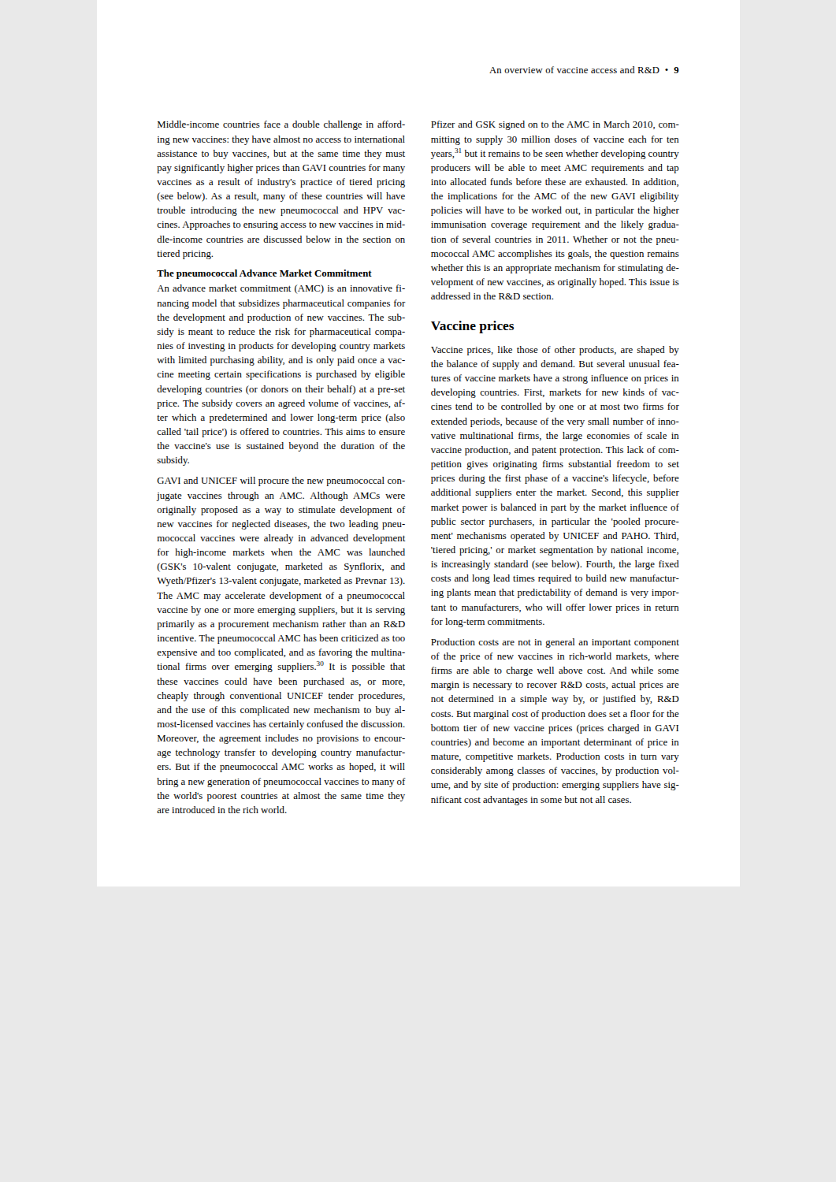An overview of vaccine access and R&D • 9
Middle-income countries face a double challenge in affording new vaccines: they have almost no access to international assistance to buy vaccines, but at the same time they must pay significantly higher prices than GAVI countries for many vaccines as a result of industry's practice of tiered pricing (see below). As a result, many of these countries will have trouble introducing the new pneumococcal and HPV vaccines. Approaches to ensuring access to new vaccines in middle-income countries are discussed below in the section on tiered pricing.
The pneumococcal Advance Market Commitment
An advance market commitment (AMC) is an innovative financing model that subsidizes pharmaceutical companies for the development and production of new vaccines. The subsidy is meant to reduce the risk for pharmaceutical companies of investing in products for developing country markets with limited purchasing ability, and is only paid once a vaccine meeting certain specifications is purchased by eligible developing countries (or donors on their behalf) at a pre-set price. The subsidy covers an agreed volume of vaccines, after which a predetermined and lower long-term price (also called 'tail price') is offered to countries. This aims to ensure the vaccine's use is sustained beyond the duration of the subsidy.
GAVI and UNICEF will procure the new pneumococcal conjugate vaccines through an AMC. Although AMCs were originally proposed as a way to stimulate development of new vaccines for neglected diseases, the two leading pneumococcal vaccines were already in advanced development for high-income markets when the AMC was launched (GSK's 10-valent conjugate, marketed as Synflorix, and Wyeth/Pfizer's 13-valent conjugate, marketed as Prevnar 13). The AMC may accelerate development of a pneumococcal vaccine by one or more emerging suppliers, but it is serving primarily as a procurement mechanism rather than an R&D incentive. The pneumococcal AMC has been criticized as too expensive and too complicated, and as favoring the multinational firms over emerging suppliers.30 It is possible that these vaccines could have been purchased as, or more, cheaply through conventional UNICEF tender procedures, and the use of this complicated new mechanism to buy almost-licensed vaccines has certainly confused the discussion. Moreover, the agreement includes no provisions to encourage technology transfer to developing country manufacturers. But if the pneumococcal AMC works as hoped, it will bring a new generation of pneumococcal vaccines to many of the world's poorest countries at almost the same time they are introduced in the rich world.
Pfizer and GSK signed on to the AMC in March 2010, committing to supply 30 million doses of vaccine each for ten years,31 but it remains to be seen whether developing country producers will be able to meet AMC requirements and tap into allocated funds before these are exhausted. In addition, the implications for the AMC of the new GAVI eligibility policies will have to be worked out, in particular the higher immunisation coverage requirement and the likely graduation of several countries in 2011. Whether or not the pneumococcal AMC accomplishes its goals, the question remains whether this is an appropriate mechanism for stimulating development of new vaccines, as originally hoped. This issue is addressed in the R&D section.
Vaccine prices
Vaccine prices, like those of other products, are shaped by the balance of supply and demand. But several unusual features of vaccine markets have a strong influence on prices in developing countries. First, markets for new kinds of vaccines tend to be controlled by one or at most two firms for extended periods, because of the very small number of innovative multinational firms, the large economies of scale in vaccine production, and patent protection. This lack of competition gives originating firms substantial freedom to set prices during the first phase of a vaccine's lifecycle, before additional suppliers enter the market. Second, this supplier market power is balanced in part by the market influence of public sector purchasers, in particular the 'pooled procurement' mechanisms operated by UNICEF and PAHO. Third, 'tiered pricing,' or market segmentation by national income, is increasingly standard (see below). Fourth, the large fixed costs and long lead times required to build new manufacturing plants mean that predictability of demand is very important to manufacturers, who will offer lower prices in return for long-term commitments.
Production costs are not in general an important component of the price of new vaccines in rich-world markets, where firms are able to charge well above cost. And while some margin is necessary to recover R&D costs, actual prices are not determined in a simple way by, or justified by, R&D costs. But marginal cost of production does set a floor for the bottom tier of new vaccine prices (prices charged in GAVI countries) and become an important determinant of price in mature, competitive markets. Production costs in turn vary considerably among classes of vaccines, by production volume, and by site of production: emerging suppliers have significant cost advantages in some but not all cases.